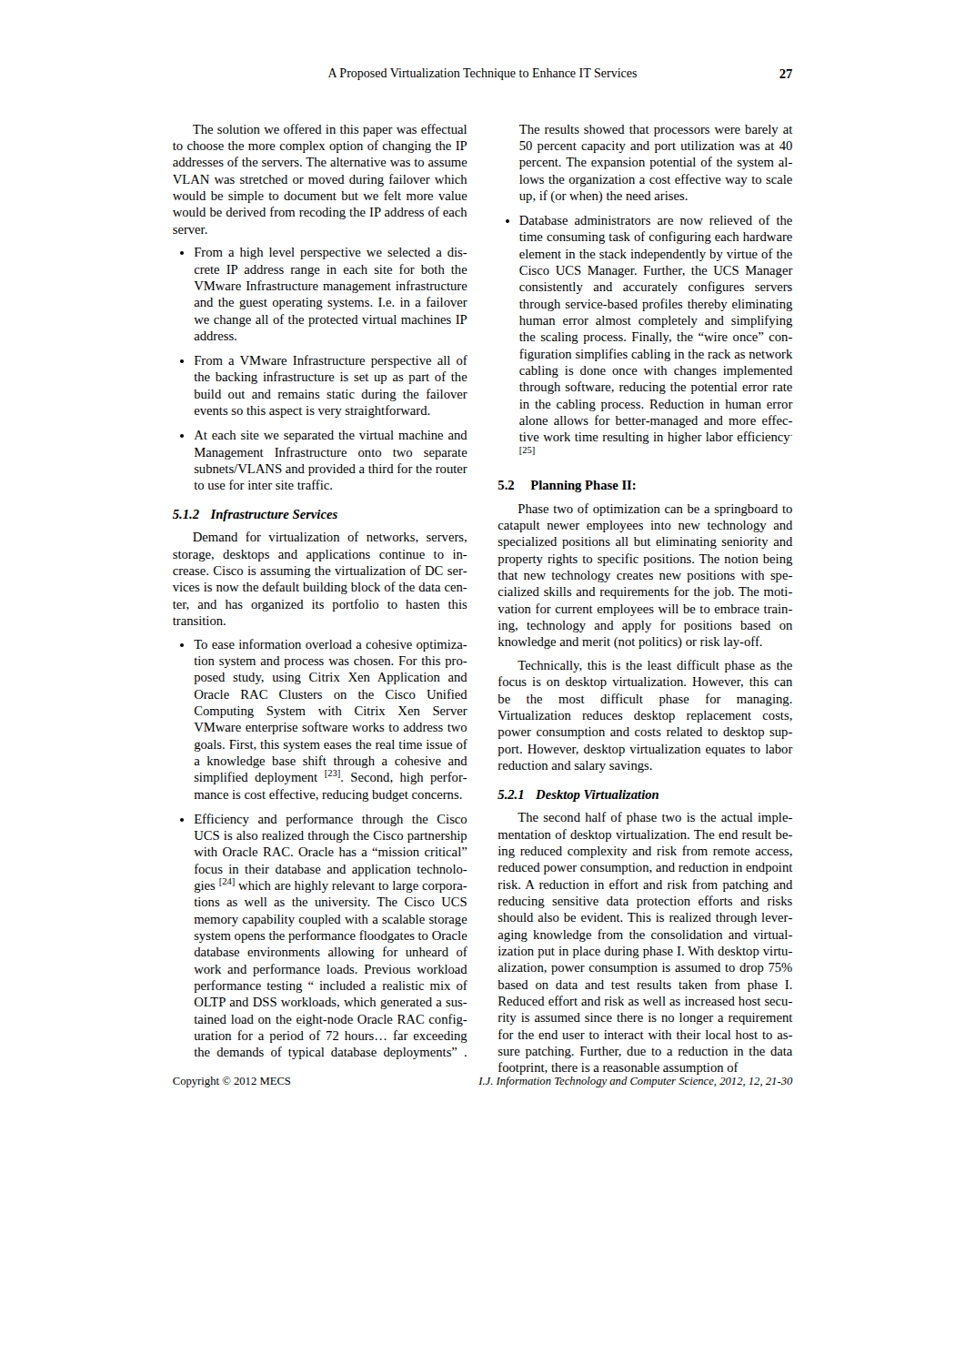A Proposed Virtualization Technique to Enhance IT Services 27
The solution we offered in this paper was effectual to choose the more complex option of changing the IP addresses of the servers. The alternative was to assume VLAN was stretched or moved during failover which would be simple to document but we felt more value would be derived from recoding the IP address of each server.
From a high level perspective we selected a discrete IP address range in each site for both the VMware Infrastructure management infrastructure and the guest operating systems. I.e. in a failover we change all of the protected virtual machines IP address.
From a VMware Infrastructure perspective all of the backing infrastructure is set up as part of the build out and remains static during the failover events so this aspect is very straightforward.
At each site we separated the virtual machine and Management Infrastructure onto two separate subnets/VLANS and provided a third for the router to use for inter site traffic.
5.1.2 Infrastructure Services
Demand for virtualization of networks, servers, storage, desktops and applications continue to increase. Cisco is assuming the virtualization of DC services is now the default building block of the data center, and has organized its portfolio to hasten this transition.
To ease information overload a cohesive optimization system and process was chosen. For this proposed study, using Citrix Xen Application and Oracle RAC Clusters on the Cisco Unified Computing System with Citrix Xen Server VMware enterprise software works to address two goals. First, this system eases the real time issue of a knowledge base shift through a cohesive and simplified deployment [23]. Second, high performance is cost effective, reducing budget concerns.
Efficiency and performance through the Cisco UCS is also realized through the Cisco partnership with Oracle RAC. Oracle has a “mission critical” focus in their database and application technologies [24] which are highly relevant to large corporations as well as the university. The Cisco UCS memory capability coupled with a scalable storage system opens the performance floodgates to Oracle database environments allowing for unheard of work and performance loads. Previous workload performance testing “ included a realistic mix of OLTP and DSS workloads, which generated a sustained load on the eight-node Oracle RAC configuration for a period of 72 hours… far exceeding the demands of typical database deployments” . The results showed that processors were barely at 50 percent capacity and port utilization was at 40 percent. The expansion potential of the system allows the organization a cost effective way to scale up, if (or when) the need arises.
Database administrators are now relieved of the time consuming task of configuring each hardware element in the stack independently by virtue of the Cisco UCS Manager. Further, the UCS Manager consistently and accurately configures servers through service-based profiles thereby eliminating human error almost completely and simplifying the scaling process. Finally, the “wire once” configuration simplifies cabling in the rack as network cabling is done once with changes implemented through software, reducing the potential error rate in the cabling process. Reduction in human error alone allows for better-managed and more effective work time resulting in higher labor efficiency. [25]
5.2 Planning Phase II:
Phase two of optimization can be a springboard to catapult newer employees into new technology and specialized positions all but eliminating seniority and property rights to specific positions. The notion being that new technology creates new positions with specialized skills and requirements for the job. The motivation for current employees will be to embrace training, technology and apply for positions based on knowledge and merit (not politics) or risk lay-off.
Technically, this is the least difficult phase as the focus is on desktop virtualization. However, this can be the most difficult phase for managing. Virtualization reduces desktop replacement costs, power consumption and costs related to desktop support. However, desktop virtualization equates to labor reduction and salary savings.
5.2.1 Desktop Virtualization
The second half of phase two is the actual implementation of desktop virtualization. The end result being reduced complexity and risk from remote access, reduced power consumption, and reduction in endpoint risk. A reduction in effort and risk from patching and reducing sensitive data protection efforts and risks should also be evident. This is realized through leveraging knowledge from the consolidation and virtualization put in place during phase I. With desktop virtualization, power consumption is assumed to drop 75% based on data and test results taken from phase I. Reduced effort and risk as well as increased host security is assumed since there is no longer a requirement for the end user to interact with their local host to assure patching. Further, due to a reduction in the data footprint, there is a reasonable assumption of
Copyright © 2012 MECS I.J. Information Technology and Computer Science, 2012, 12, 21-30